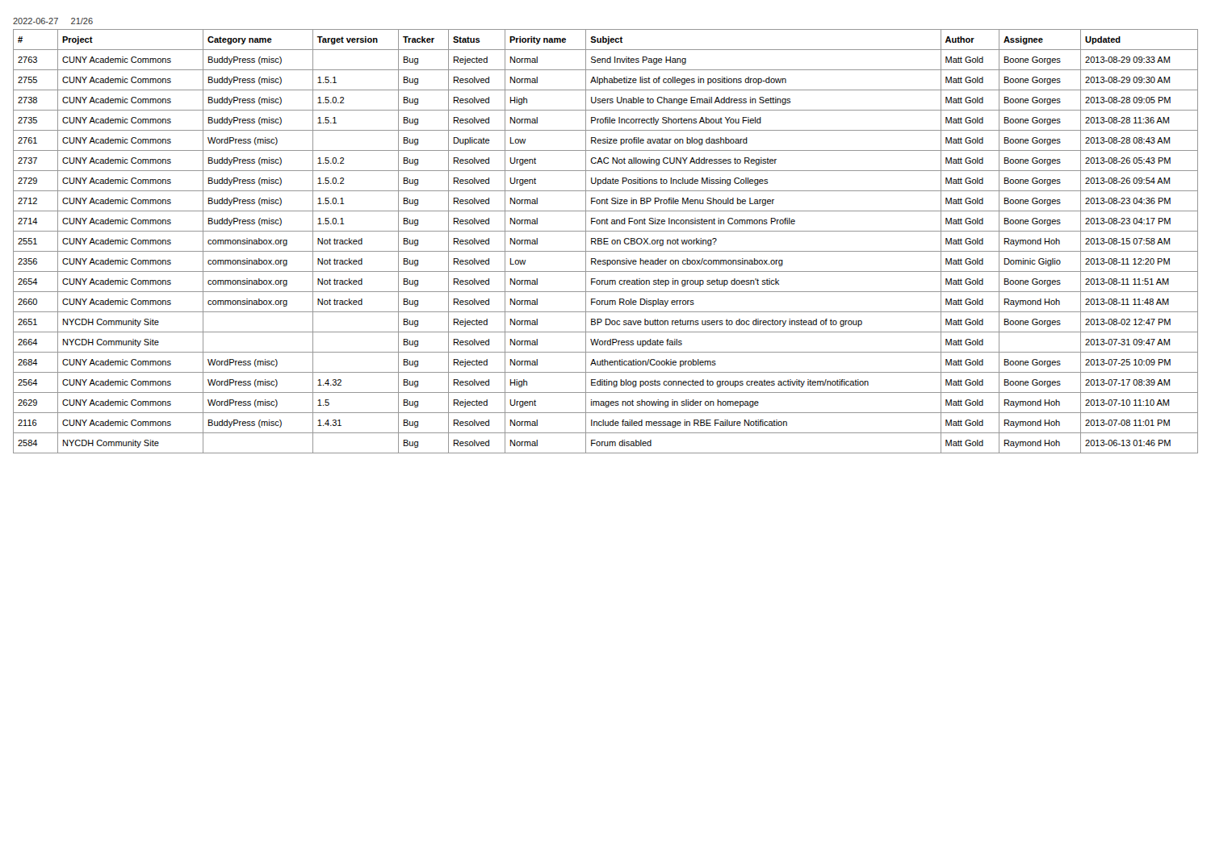2022-06-27 21/26
| # | Project | Category name | Target version | Tracker | Status | Priority name | Subject | Author | Assignee | Updated |
| --- | --- | --- | --- | --- | --- | --- | --- | --- | --- | --- |
| 2763 | CUNY Academic Commons | BuddyPress (misc) | | Bug | Rejected | Normal | Send Invites Page Hang | Matt Gold | Boone Gorges | 2013-08-29 09:33 AM |
| 2755 | CUNY Academic Commons | BuddyPress (misc) | 1.5.1 | Bug | Resolved | Normal | Alphabetize list of colleges in positions drop-down | Matt Gold | Boone Gorges | 2013-08-29 09:30 AM |
| 2738 | CUNY Academic Commons | BuddyPress (misc) | 1.5.0.2 | Bug | Resolved | High | Users Unable to Change Email Address in Settings | Matt Gold | Boone Gorges | 2013-08-28 09:05 PM |
| 2735 | CUNY Academic Commons | BuddyPress (misc) | 1.5.1 | Bug | Resolved | Normal | Profile Incorrectly Shortens About You Field | Matt Gold | Boone Gorges | 2013-08-28 11:36 AM |
| 2761 | CUNY Academic Commons | WordPress (misc) | | Bug | Duplicate | Low | Resize profile avatar on blog dashboard | Matt Gold | Boone Gorges | 2013-08-28 08:43 AM |
| 2737 | CUNY Academic Commons | BuddyPress (misc) | 1.5.0.2 | Bug | Resolved | Urgent | CAC Not allowing CUNY Addresses to Register | Matt Gold | Boone Gorges | 2013-08-26 05:43 PM |
| 2729 | CUNY Academic Commons | BuddyPress (misc) | 1.5.0.2 | Bug | Resolved | Urgent | Update Positions to Include Missing Colleges | Matt Gold | Boone Gorges | 2013-08-26 09:54 AM |
| 2712 | CUNY Academic Commons | BuddyPress (misc) | 1.5.0.1 | Bug | Resolved | Normal | Font Size in BP Profile Menu Should be Larger | Matt Gold | Boone Gorges | 2013-08-23 04:36 PM |
| 2714 | CUNY Academic Commons | BuddyPress (misc) | 1.5.0.1 | Bug | Resolved | Normal | Font and Font Size Inconsistent in Commons Profile | Matt Gold | Boone Gorges | 2013-08-23 04:17 PM |
| 2551 | CUNY Academic Commons | commonsinabox.org | Not tracked | Bug | Resolved | Normal | RBE on CBOX.org not working? | Matt Gold | Raymond Hoh | 2013-08-15 07:58 AM |
| 2356 | CUNY Academic Commons | commonsinabox.org | Not tracked | Bug | Resolved | Low | Responsive header on cbox/commonsinabox.org | Matt Gold | Dominic Giglio | 2013-08-11 12:20 PM |
| 2654 | CUNY Academic Commons | commonsinabox.org | Not tracked | Bug | Resolved | Normal | Forum creation step in group setup doesn't stick | Matt Gold | Boone Gorges | 2013-08-11 11:51 AM |
| 2660 | CUNY Academic Commons | commonsinabox.org | Not tracked | Bug | Resolved | Normal | Forum Role Display errors | Matt Gold | Raymond Hoh | 2013-08-11 11:48 AM |
| 2651 | NYCDH Community Site | | | Bug | Rejected | Normal | BP Doc save button returns users to doc directory instead of to group | Matt Gold | Boone Gorges | 2013-08-02 12:47 PM |
| 2664 | NYCDH Community Site | | | Bug | Resolved | Normal | WordPress update fails | Matt Gold | | 2013-07-31 09:47 AM |
| 2684 | CUNY Academic Commons | WordPress (misc) | | Bug | Rejected | Normal | Authentication/Cookie problems | Matt Gold | Boone Gorges | 2013-07-25 10:09 PM |
| 2564 | CUNY Academic Commons | WordPress (misc) | 1.4.32 | Bug | Resolved | High | Editing blog posts connected to groups creates activity item/notification | Matt Gold | Boone Gorges | 2013-07-17 08:39 AM |
| 2629 | CUNY Academic Commons | WordPress (misc) | 1.5 | Bug | Rejected | Urgent | images not showing in slider on homepage | Matt Gold | Raymond Hoh | 2013-07-10 11:10 AM |
| 2116 | CUNY Academic Commons | BuddyPress (misc) | 1.4.31 | Bug | Resolved | Normal | Include failed message in RBE Failure Notification | Matt Gold | Raymond Hoh | 2013-07-08 11:01 PM |
| 2584 | NYCDH Community Site | | | Bug | Resolved | Normal | Forum disabled | Matt Gold | Raymond Hoh | 2013-06-13 01:46 PM |